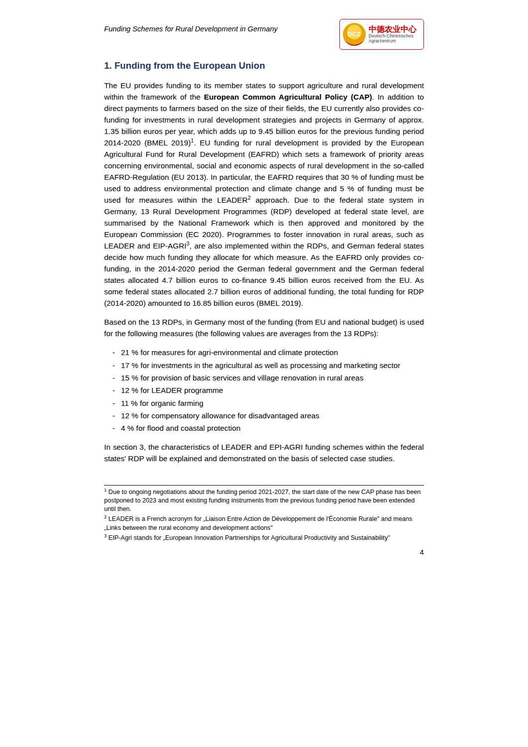Funding Schemes for Rural Development in Germany
中德农业中心Deutsch-Chinesisches Agrarzentrum
1. Funding from the European Union
The EU provides funding to its member states to support agriculture and rural development within the framework of the European Common Agricultural Policy (CAP). In addition to direct payments to farmers based on the size of their fields, the EU currently also provides co-funding for investments in rural development strategies and projects in Germany of approx. 1.35 billion euros per year, which adds up to 9.45 billion euros for the previous funding period 2014-2020 (BMEL 2019)1. EU funding for rural development is provided by the European Agricultural Fund for Rural Development (EAFRD) which sets a framework of priority areas concerning environmental, social and economic aspects of rural development in the so-called EAFRD-Regulation (EU 2013). In particular, the EAFRD requires that 30 % of funding must be used to address environmental protection and climate change and 5 % of funding must be used for measures within the LEADER2 approach. Due to the federal state system in Germany, 13 Rural Development Programmes (RDP) developed at federal state level, are summarised by the National Framework which is then approved and monitored by the European Commission (EC 2020). Programmes to foster innovation in rural areas, such as LEADER and EIP-AGRI3, are also implemented within the RDPs, and German federal states decide how much funding they allocate for which measure. As the EAFRD only provides co-funding, in the 2014-2020 period the German federal government and the German federal states allocated 4.7 billion euros to co-finance 9.45 billion euros received from the EU. As some federal states allocated 2.7 billion euros of additional funding, the total funding for RDP (2014-2020) amounted to 16.85 billion euros (BMEL 2019).
Based on the 13 RDPs, in Germany most of the funding (from EU and national budget) is used for the following measures (the following values are averages from the 13 RDPs):
21 % for measures for agri-environmental and climate protection
17 % for investments in the agricultural as well as processing and marketing sector
15 % for provision of basic services and village renovation in rural areas
12 % for LEADER programme
11 % for organic farming
12 % for compensatory allowance for disadvantaged areas
4 % for flood and coastal protection
In section 3, the characteristics of LEADER and EPI-AGRI funding schemes within the federal states' RDP will be explained and demonstrated on the basis of selected case studies.
1 Due to ongoing negotiations about the funding period 2021-2027, the start date of the new CAP phase has been postponed to 2023 and most existing funding instruments from the previous funding period have been extended until then.
2 LEADER is a French acronym for „Liaison Entre Action de Développement de l'Économie Rurale" and means „Links between the rural economy and development actions"
3 EIP-Agri stands for „European Innovation Partnerships for Agricultural Productivity and Sustainability"
4